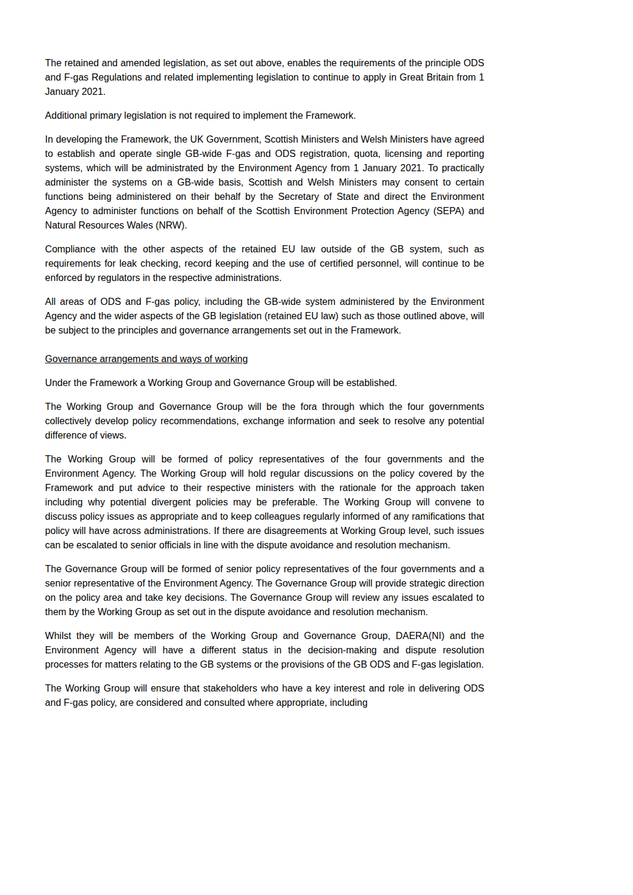The retained and amended legislation, as set out above, enables the requirements of the principle ODS and F-gas Regulations and related implementing legislation to continue to apply in Great Britain from 1 January 2021.
Additional primary legislation is not required to implement the Framework.
In developing the Framework, the UK Government, Scottish Ministers and Welsh Ministers have agreed to establish and operate single GB-wide F-gas and ODS registration, quota, licensing and reporting systems, which will be administrated by the Environment Agency from 1 January 2021. To practically administer the systems on a GB-wide basis, Scottish and Welsh Ministers may consent to certain functions being administered on their behalf by the Secretary of State and direct the Environment Agency to administer functions on behalf of the Scottish Environment Protection Agency (SEPA) and Natural Resources Wales (NRW).
Compliance with the other aspects of the retained EU law outside of the GB system, such as requirements for leak checking, record keeping and the use of certified personnel, will continue to be enforced by regulators in the respective administrations.
All areas of ODS and F-gas policy, including the GB-wide system administered by the Environment Agency and the wider aspects of the GB legislation (retained EU law) such as those outlined above, will be subject to the principles and governance arrangements set out in the Framework.
Governance arrangements and ways of working
Under the Framework a Working Group and Governance Group will be established.
The Working Group and Governance Group will be the fora through which the four governments collectively develop policy recommendations, exchange information and seek to resolve any potential difference of views.
The Working Group will be formed of policy representatives of the four governments and the Environment Agency. The Working Group will hold regular discussions on the policy covered by the Framework and put advice to their respective ministers with the rationale for the approach taken including why potential divergent policies may be preferable. The Working Group will convene to discuss policy issues as appropriate and to keep colleagues regularly informed of any ramifications that policy will have across administrations. If there are disagreements at Working Group level, such issues can be escalated to senior officials in line with the dispute avoidance and resolution mechanism.
The Governance Group will be formed of senior policy representatives of the four governments and a senior representative of the Environment Agency. The Governance Group will provide strategic direction on the policy area and take key decisions. The Governance Group will review any issues escalated to them by the Working Group as set out in the dispute avoidance and resolution mechanism.
Whilst they will be members of the Working Group and Governance Group, DAERA(NI) and the Environment Agency will have a different status in the decision-making and dispute resolution processes for matters relating to the GB systems or the provisions of the GB ODS and F-gas legislation.
The Working Group will ensure that stakeholders who have a key interest and role in delivering ODS and F-gas policy, are considered and consulted where appropriate, including